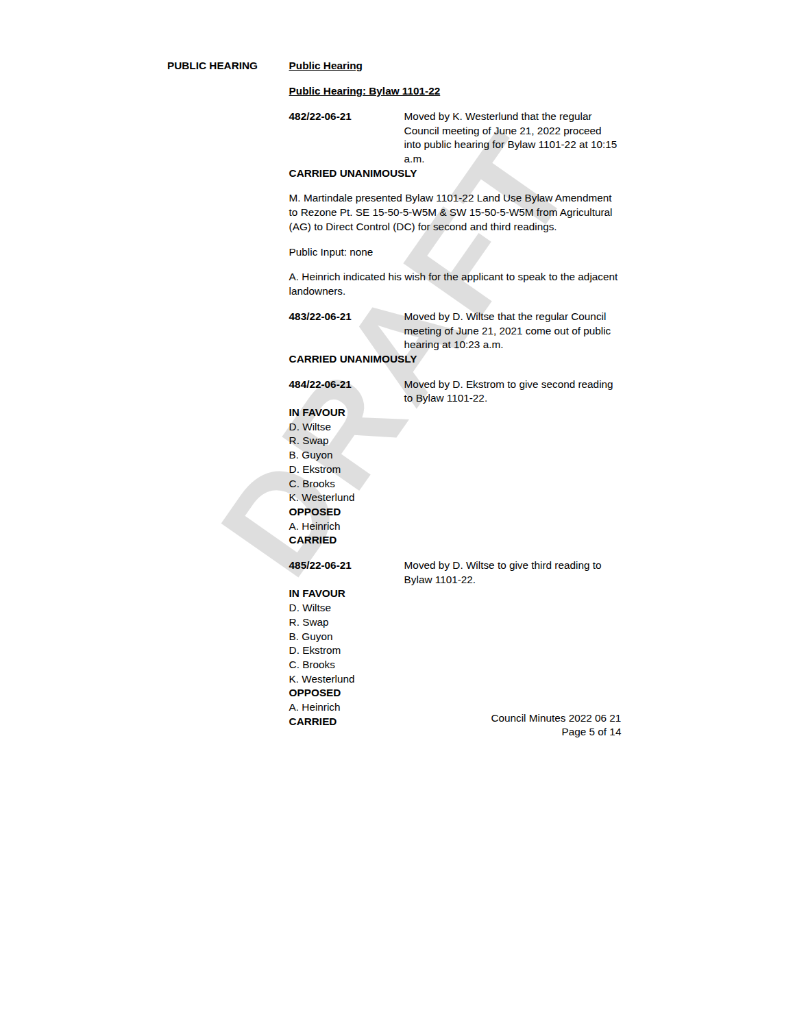DRAFT
PUBLIC HEARING
Public Hearing
Public Hearing: Bylaw 1101-22
482/22-06-21
Moved by K. Westerlund that the regular Council meeting of June 21, 2022 proceed into public hearing for Bylaw 1101-22 at 10:15 a.m.
CARRIED UNANIMOUSLY
M. Martindale presented Bylaw 1101-22 Land Use Bylaw Amendment to Rezone Pt. SE 15-50-5-W5M & SW 15-50-5-W5M from Agricultural (AG) to Direct Control (DC) for second and third readings.
Public Input: none
A. Heinrich indicated his wish for the applicant to speak to the adjacent landowners.
483/22-06-21
Moved by D. Wiltse that the regular Council meeting of June 21, 2021 come out of public hearing at 10:23 a.m.
CARRIED UNANIMOUSLY
484/22-06-21
Moved by D. Ekstrom to give second reading to Bylaw 1101-22.
IN FAVOUR
D. Wiltse
R. Swap
B. Guyon
D. Ekstrom
C. Brooks
K. Westerlund
OPPOSED
A. Heinrich
CARRIED
485/22-06-21
Moved by D. Wiltse to give third reading to Bylaw 1101-22.
IN FAVOUR
D. Wiltse
R. Swap
B. Guyon
D. Ekstrom
C. Brooks
K. Westerlund
OPPOSED
A. Heinrich
CARRIED
Council Minutes 2022 06 21
Page 5 of 14